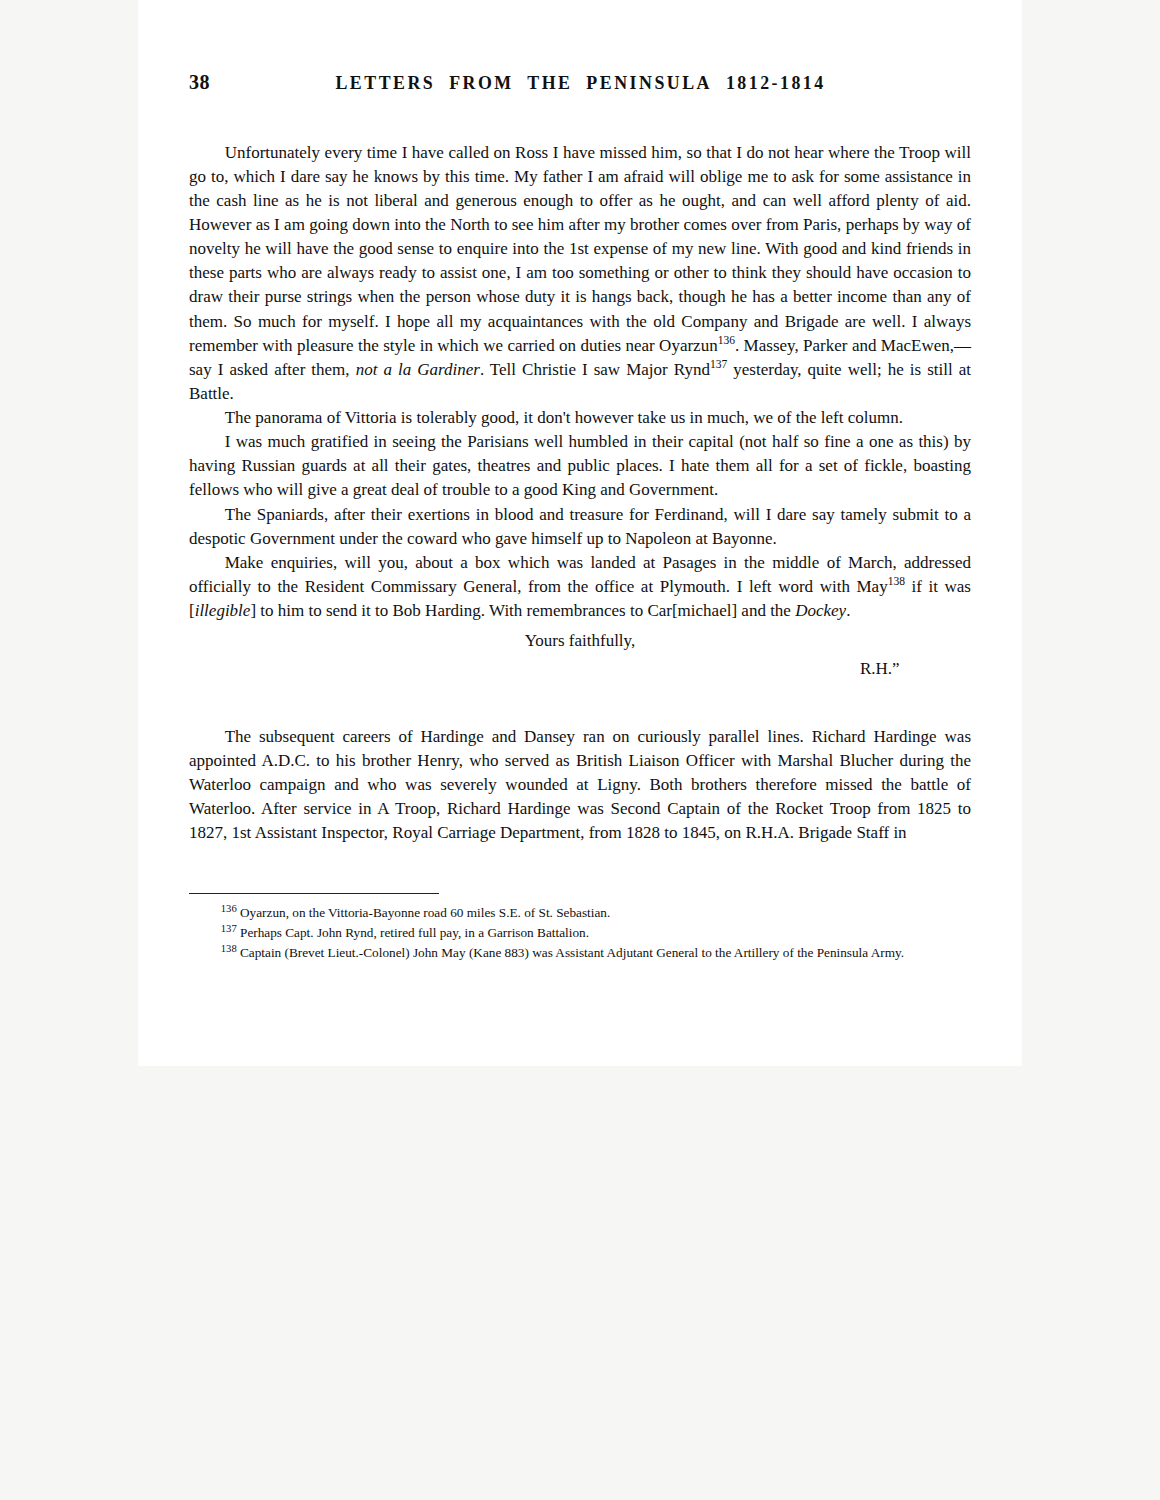38 Letters from the Peninsula 1812-1814
Unfortunately every time I have called on Ross I have missed him, so that I do not hear where the Troop will go to, which I dare say he knows by this time. My father I am afraid will oblige me to ask for some assistance in the cash line as he is not liberal and generous enough to offer as he ought, and can well afford plenty of aid. However as I am going down into the North to see him after my brother comes over from Paris, perhaps by way of novelty he will have the good sense to enquire into the 1st expense of my new line. With good and kind friends in these parts who are always ready to assist one, I am too something or other to think they should have occasion to draw their purse strings when the person whose duty it is hangs back, though he has a better income than any of them. So much for myself. I hope all my acquaintances with the old Company and Brigade are well. I always remember with pleasure the style in which we carried on duties near Oyarzun136. Massey, Parker and MacEwen,—say I asked after them, not a la Gardiner. Tell Christie I saw Major Rynd137 yesterday, quite well; he is still at Battle.
The panorama of Vittoria is tolerably good, it don't however take us in much, we of the left column.
I was much gratified in seeing the Parisians well humbled in their capital (not half so fine a one as this) by having Russian guards at all their gates, theatres and public places. I hate them all for a set of fickle, boasting fellows who will give a great deal of trouble to a good King and Government.
The Spaniards, after their exertions in blood and treasure for Ferdinand, will I dare say tamely submit to a despotic Government under the coward who gave himself up to Napoleon at Bayonne.
Make enquiries, will you, about a box which was landed at Pasages in the middle of March, addressed officially to the Resident Commissary General, from the office at Plymouth. I left word with May138 if it was [illegible] to him to send it to Bob Harding. With remembrances to Car[michael] and the Dockey.
Yours faithfully,
R.H.”
The subsequent careers of Hardinge and Dansey ran on curiously parallel lines. Richard Hardinge was appointed A.D.C. to his brother Henry, who served as British Liaison Officer with Marshal Blucher during the Waterloo campaign and who was severely wounded at Ligny. Both brothers therefore missed the battle of Waterloo. After service in A Troop, Richard Hardinge was Second Captain of the Rocket Troop from 1825 to 1827, 1st Assistant Inspector, Royal Carriage Department, from 1828 to 1845, on R.H.A. Brigade Staff in
136 Oyarzun, on the Vittoria-Bayonne road 60 miles S.E. of St. Sebastian.
137 Perhaps Capt. John Rynd, retired full pay, in a Garrison Battalion.
138 Captain (Brevet Lieut.-Colonel) John May (Kane 883) was Assistant Adjutant General to the Artillery of the Peninsula Army.